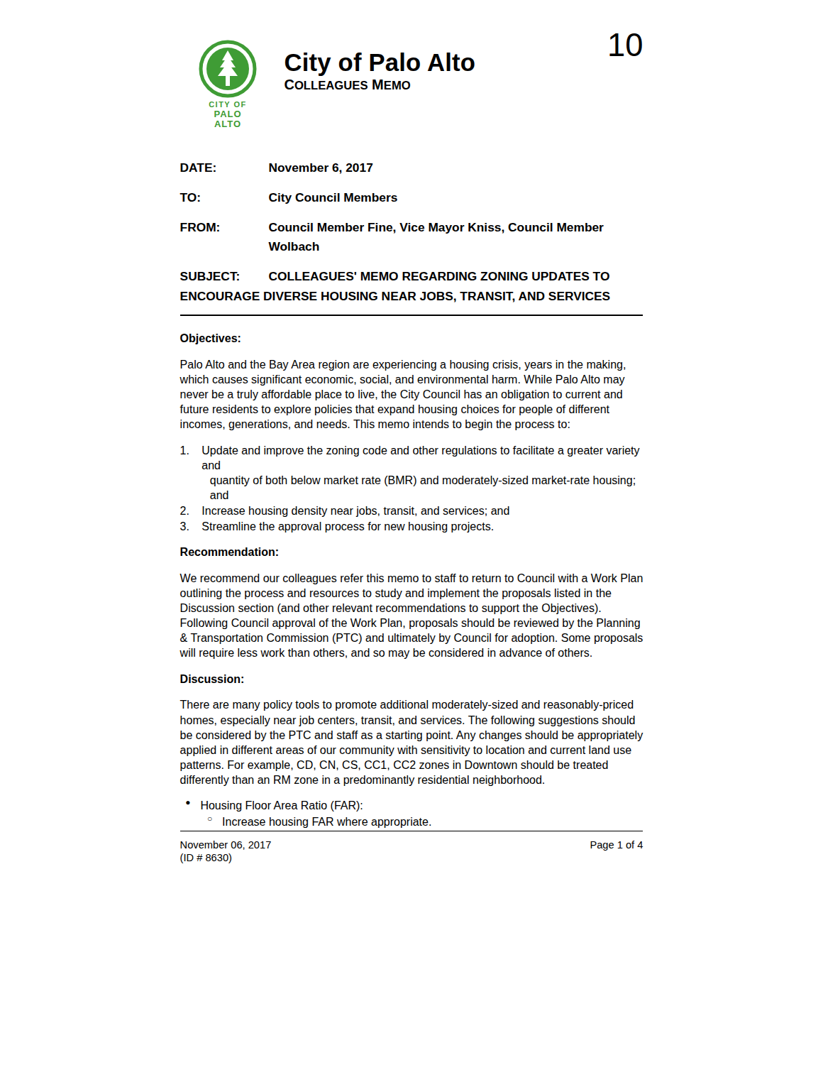CITY OF PALO ALTO
City of Palo Alto
COLLEAGUES MEMO
10
DATE:
November 6, 2017
TO:
City Council Members
FROM:
Council Member Fine, Vice Mayor Kniss, Council Member Wolbach
SUBJECT:
COLLEAGUES' MEMO REGARDING ZONING UPDATES TO
ENCOURAGE DIVERSE HOUSING NEAR JOBS, TRANSIT, AND SERVICES
Objectives:
Palo Alto and the Bay Area region are experiencing a housing crisis, years in the making, which causes significant economic, social, and environmental harm. While Palo Alto may never be a truly affordable place to live, the City Council has an obligation to current and future residents to explore policies that expand housing choices for people of different incomes, generations, and needs. This memo intends to begin the process to:
1. Update and improve the zoning code and other regulations to facilitate a greater variety and quantity of both below market rate (BMR) and moderately-sized market-rate housing; and
2. Increase housing density near jobs, transit, and services; and
3. Streamline the approval process for new housing projects.
Recommendation:
We recommend our colleagues refer this memo to staff to return to Council with a Work Plan outlining the process and resources to study and implement the proposals listed in the Discussion section (and other relevant recommendations to support the Objectives). Following Council approval of the Work Plan, proposals should be reviewed by the Planning & Transportation Commission (PTC) and ultimately by Council for adoption. Some proposals will require less work than others, and so may be considered in advance of others.
Discussion:
There are many policy tools to promote additional moderately-sized and reasonably-priced homes, especially near job centers, transit, and services. The following suggestions should be considered by the PTC and staff as a starting point. Any changes should be appropriately applied in different areas of our community with sensitivity to location and current land use patterns. For example, CD, CN, CS, CC1, CC2 zones in Downtown should be treated differently than an RM zone in a predominantly residential neighborhood.
Housing Floor Area Ratio (FAR):
Increase housing FAR where appropriate.
November 06, 2017
(ID # 8630)
Page 1 of 4